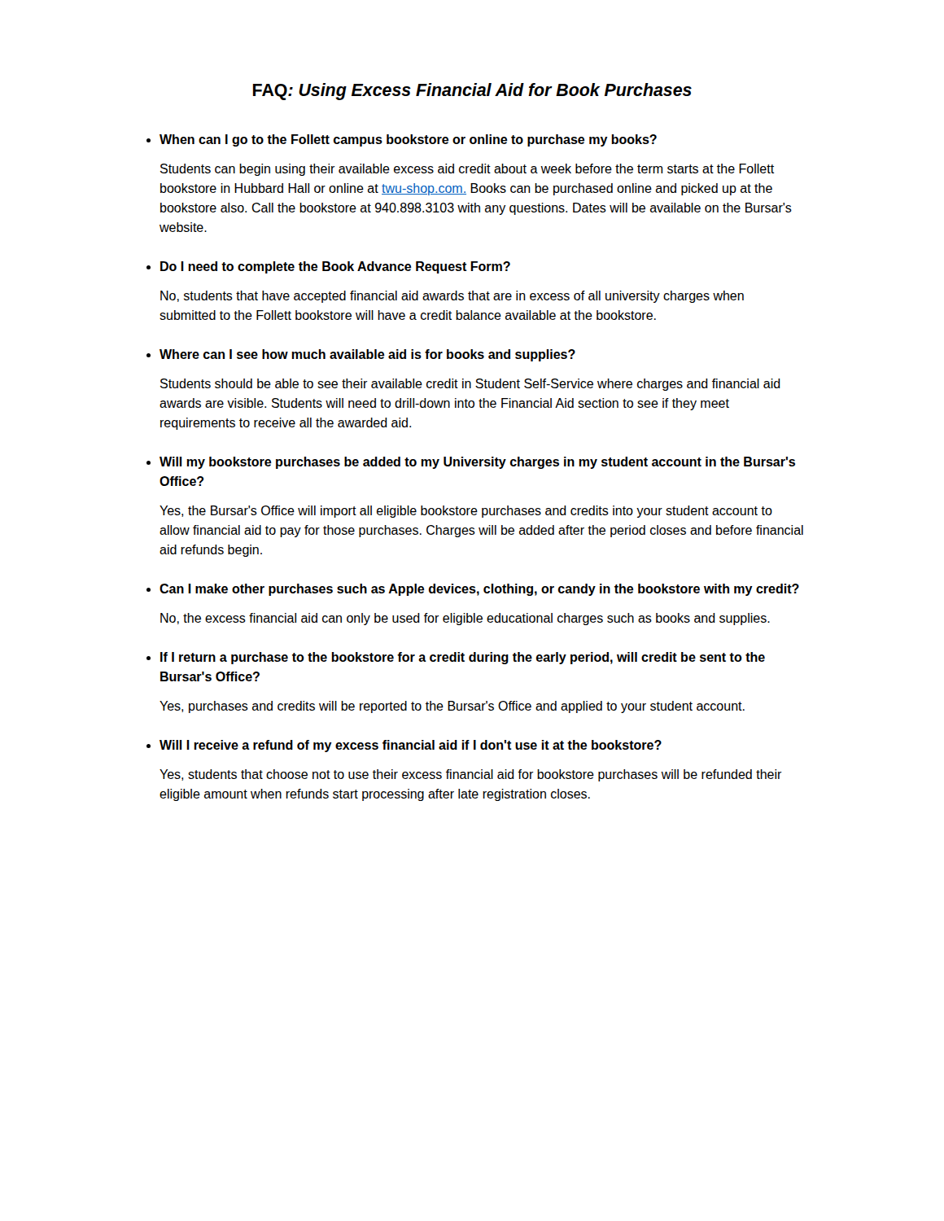FAQ: Using Excess Financial Aid for Book Purchases
When can I go to the Follett campus bookstore or online to purchase my books?
Students can begin using their available excess aid credit about a week before the term starts at the Follett bookstore in Hubbard Hall or online at twu-shop.com. Books can be purchased online and picked up at the bookstore also. Call the bookstore at 940.898.3103 with any questions. Dates will be available on the Bursar's website.
Do I need to complete the Book Advance Request Form?
No, students that have accepted financial aid awards that are in excess of all university charges when submitted to the Follett bookstore will have a credit balance available at the bookstore.
Where can I see how much available aid is for books and supplies?
Students should be able to see their available credit in Student Self-Service where charges and financial aid awards are visible. Students will need to drill-down into the Financial Aid section to see if they meet requirements to receive all the awarded aid.
Will my bookstore purchases be added to my University charges in my student account in the Bursar's Office?
Yes, the Bursar's Office will import all eligible bookstore purchases and credits into your student account to allow financial aid to pay for those purchases. Charges will be added after the period closes and before financial aid refunds begin.
Can I make other purchases such as Apple devices, clothing, or candy in the bookstore with my credit?
No, the excess financial aid can only be used for eligible educational charges such as books and supplies.
If I return a purchase to the bookstore for a credit during the early period, will credit be sent to the Bursar's Office?
Yes, purchases and credits will be reported to the Bursar's Office and applied to your student account.
Will I receive a refund of my excess financial aid if I don't use it at the bookstore?
Yes, students that choose not to use their excess financial aid for bookstore purchases will be refunded their eligible amount when refunds start processing after late registration closes.